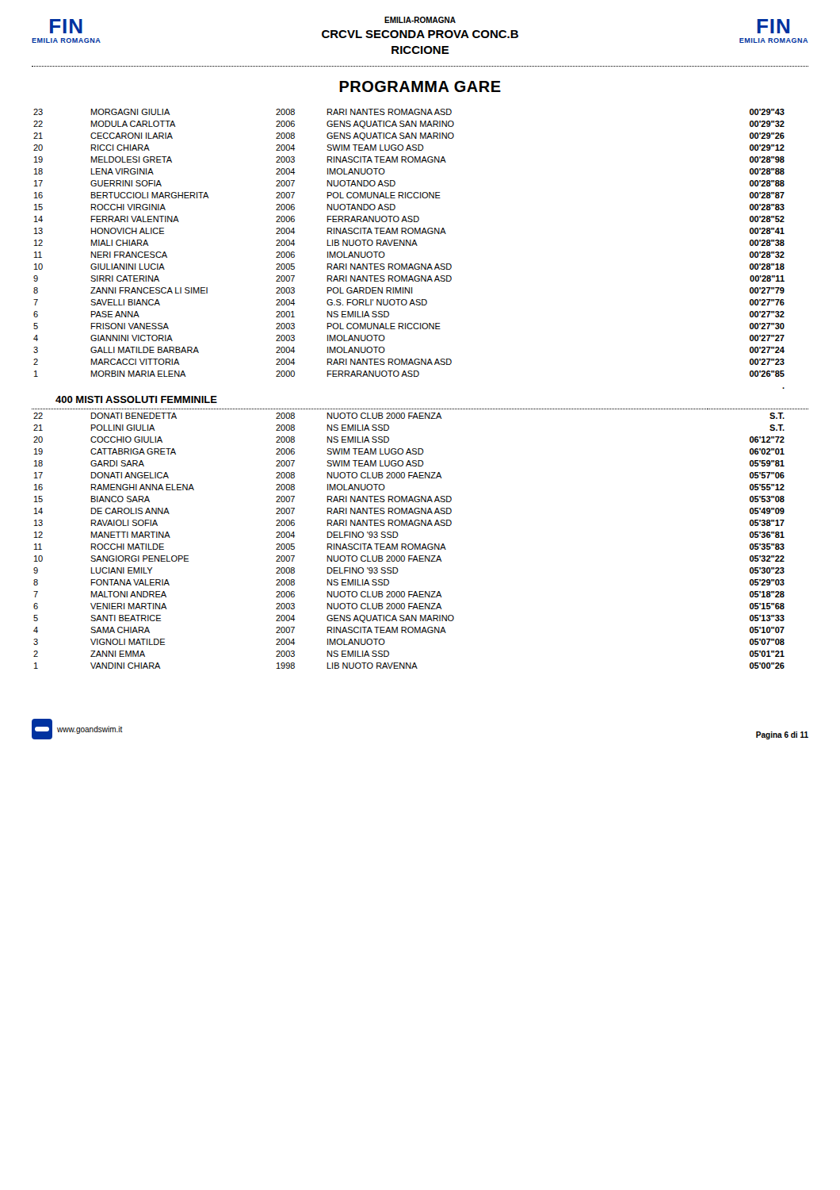FIN
EMILIA ROMAGNA
FIN
EMILIA ROMAGNA
EMILIA-ROMAGNA
CRCVL SECONDA PROVA CONC.B
RICCIONE
PROGRAMMA GARE
| 23 | MORGAGNI GIULIA | 2008 | RARI NANTES ROMAGNA ASD | 00'29"43 |
| 22 | MODULA CARLOTTA | 2006 | GENS AQUATICA SAN MARINO | 00'29"32 |
| 21 | CECCARONI ILARIA | 2008 | GENS AQUATICA SAN MARINO | 00'29"26 |
| 20 | RICCI CHIARA | 2004 | SWIM TEAM LUGO ASD | 00'29"12 |
| 19 | MELDOLESI GRETA | 2003 | RINASCITA TEAM ROMAGNA | 00'28"98 |
| 18 | LENA VIRGINIA | 2004 | IMOLANUOTO | 00'28"88 |
| 17 | GUERRINI SOFIA | 2007 | NUOTANDO ASD | 00'28"88 |
| 16 | BERTUCCIOLI MARGHERITA | 2007 | POL COMUNALE RICCIONE | 00'28"87 |
| 15 | ROCCHI VIRGINIA | 2006 | NUOTANDO ASD | 00'28"83 |
| 14 | FERRARI VALENTINA | 2006 | FERRARANUOTO ASD | 00'28"52 |
| 13 | HONOVICH ALICE | 2004 | RINASCITA TEAM ROMAGNA | 00'28"41 |
| 12 | MIALI CHIARA | 2004 | LIB NUOTO RAVENNA | 00'28"38 |
| 11 | NERI FRANCESCA | 2006 | IMOLANUOTO | 00'28"32 |
| 10 | GIULIANINI LUCIA | 2005 | RARI NANTES ROMAGNA ASD | 00'28"18 |
| 9 | SIRRI CATERINA | 2007 | RARI NANTES ROMAGNA ASD | 00'28"11 |
| 8 | ZANNI FRANCESCA LI SIMEI | 2003 | POL GARDEN RIMINI | 00'27"79 |
| 7 | SAVELLI BIANCA | 2004 | G.S. FORLI' NUOTO ASD | 00'27"76 |
| 6 | PASE ANNA | 2001 | NS EMILIA SSD | 00'27"32 |
| 5 | FRISONI VANESSA | 2003 | POL COMUNALE RICCIONE | 00'27"30 |
| 4 | GIANNINI VICTORIA | 2003 | IMOLANUOTO | 00'27"27 |
| 3 | GALLI MATILDE BARBARA | 2004 | IMOLANUOTO | 00'27"24 |
| 2 | MARCACCI VITTORIA | 2004 | RARI NANTES ROMAGNA ASD | 00'27"23 |
| 1 | MORBIN MARIA ELENA | 2000 | FERRARANUOTO ASD | 00'26"85 |
| 400 MISTI ASSOLUTI FEMMINILE | . |
| 22 | DONATI BENEDETTA | 2008 | NUOTO CLUB 2000 FAENZA | S.T. |
| 21 | POLLINI GIULIA | 2008 | NS EMILIA SSD | S.T. |
| 20 | COCCHIO GIULIA | 2008 | NS EMILIA SSD | 06'12"72 |
| 19 | CATTABRIGA GRETA | 2006 | SWIM TEAM LUGO ASD | 06'02"01 |
| 18 | GARDI SARA | 2007 | SWIM TEAM LUGO ASD | 05'59"81 |
| 17 | DONATI ANGELICA | 2008 | NUOTO CLUB 2000 FAENZA | 05'57"06 |
| 16 | RAMENGHI ANNA ELENA | 2008 | IMOLANUOTO | 05'55"12 |
| 15 | BIANCO SARA | 2007 | RARI NANTES ROMAGNA ASD | 05'53"08 |
| 14 | DE CAROLIS ANNA | 2007 | RARI NANTES ROMAGNA ASD | 05'49"09 |
| 13 | RAVAIOLI SOFIA | 2006 | RARI NANTES ROMAGNA ASD | 05'38"17 |
| 12 | MANETTI MARTINA | 2004 | DELFINO '93 SSD | 05'36"81 |
| 11 | ROCCHI MATILDE | 2005 | RINASCITA TEAM ROMAGNA | 05'35"83 |
| 10 | SANGIORGI PENELOPE | 2007 | NUOTO CLUB 2000 FAENZA | 05'32"22 |
| 9 | LUCIANI EMILY | 2008 | DELFINO '93 SSD | 05'30"23 |
| 8 | FONTANA VALERIA | 2008 | NS EMILIA SSD | 05'29"03 |
| 7 | MALTONI ANDREA | 2006 | NUOTO CLUB 2000 FAENZA | 05'18"28 |
| 6 | VENIERI MARTINA | 2003 | NUOTO CLUB 2000 FAENZA | 05'15"68 |
| 5 | SANTI BEATRICE | 2004 | GENS AQUATICA SAN MARINO | 05'13"33 |
| 4 | SAMA CHIARA | 2007 | RINASCITA TEAM ROMAGNA | 05'10"07 |
| 3 | VIGNOLI MATILDE | 2004 | IMOLANUOTO | 05'07"08 |
| 2 | ZANNI EMMA | 2003 | NS EMILIA SSD | 05'01"21 |
| 1 | VANDINI CHIARA | 1998 | LIB NUOTO RAVENNA | 05'00"26 |
www.goandswim.it
Pagina 6 di 11